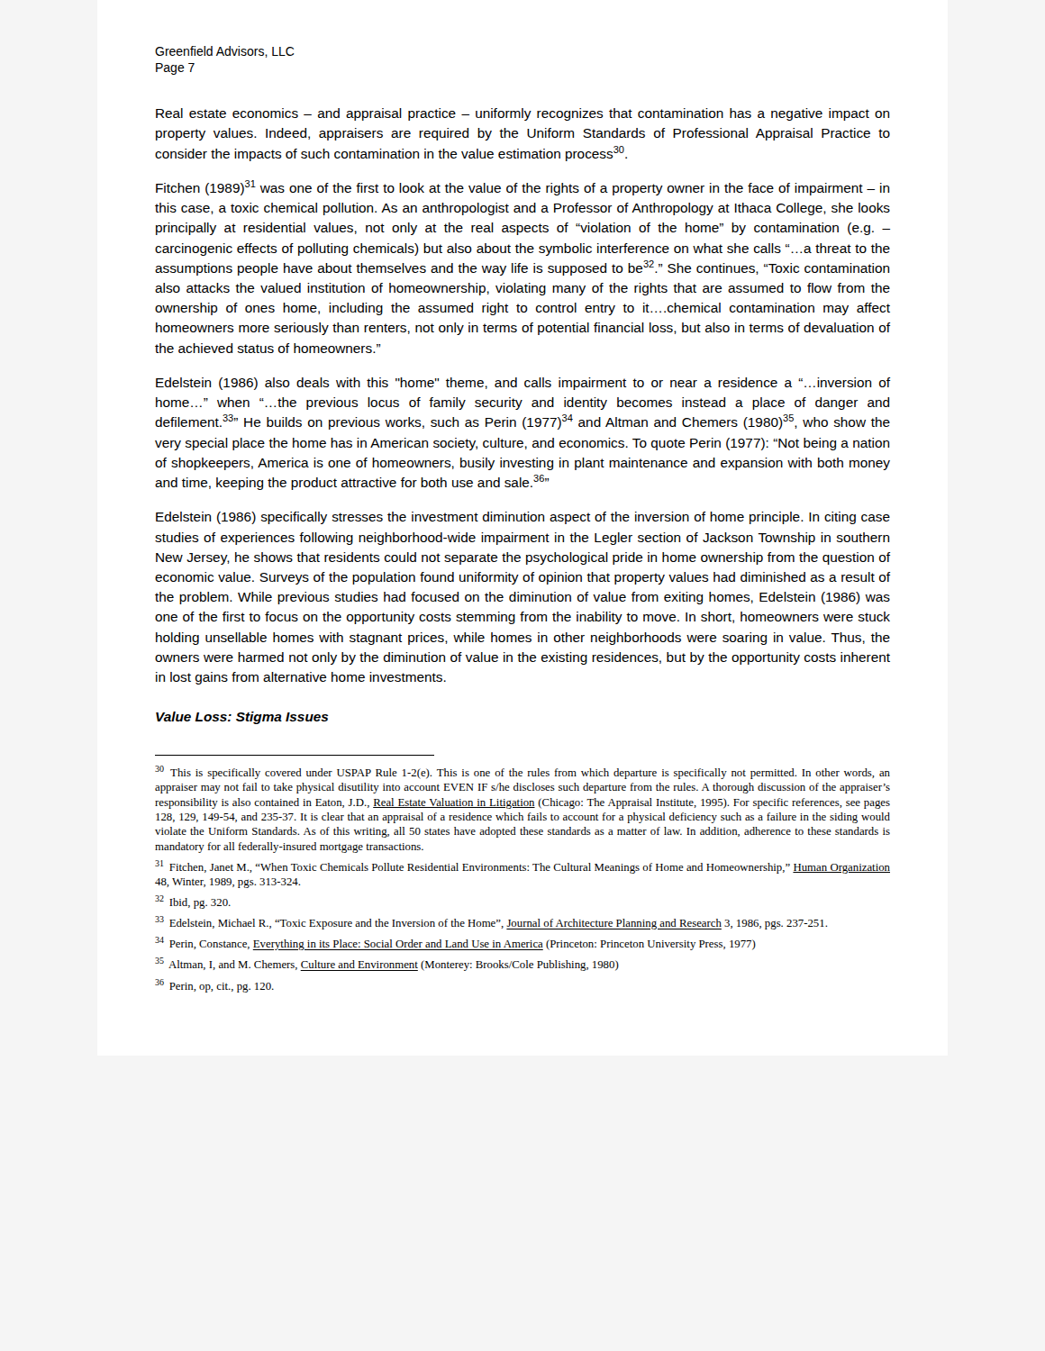Greenfield Advisors, LLC Page 7
Real estate economics – and appraisal practice – uniformly recognizes that contamination has a negative impact on property values. Indeed, appraisers are required by the Uniform Standards of Professional Appraisal Practice to consider the impacts of such contamination in the value estimation process30.
Fitchen (1989)31 was one of the first to look at the value of the rights of a property owner in the face of impairment – in this case, a toxic chemical pollution. As an anthropologist and a Professor of Anthropology at Ithaca College, she looks principally at residential values, not only at the real aspects of “violation of the home” by contamination (e.g. – carcinogenic effects of polluting chemicals) but also about the symbolic interference on what she calls “…a threat to the assumptions people have about themselves and the way life is supposed to be32.” She continues, “Toxic contamination also attacks the valued institution of homeownership, violating many of the rights that are assumed to flow from the ownership of ones home, including the assumed right to control entry to it….chemical contamination may affect homeowners more seriously than renters, not only in terms of potential financial loss, but also in terms of devaluation of the achieved status of homeowners.”
Edelstein (1986) also deals with this "home" theme, and calls impairment to or near a residence a “…inversion of home…” when “…the previous locus of family security and identity becomes instead a place of danger and defilement.33” He builds on previous works, such as Perin (1977)34 and Altman and Chemers (1980)35, who show the very special place the home has in American society, culture, and economics. To quote Perin (1977): “Not being a nation of shopkeepers, America is one of homeowners, busily investing in plant maintenance and expansion with both money and time, keeping the product attractive for both use and sale.36”
Edelstein (1986) specifically stresses the investment diminution aspect of the inversion of home principle. In citing case studies of experiences following neighborhood-wide impairment in the Legler section of Jackson Township in southern New Jersey, he shows that residents could not separate the psychological pride in home ownership from the question of economic value. Surveys of the population found uniformity of opinion that property values had diminished as a result of the problem. While previous studies had focused on the diminution of value from exiting homes, Edelstein (1986) was one of the first to focus on the opportunity costs stemming from the inability to move. In short, homeowners were stuck holding unsellable homes with stagnant prices, while homes in other neighborhoods were soaring in value. Thus, the owners were harmed not only by the diminution of value in the existing residences, but by the opportunity costs inherent in lost gains from alternative home investments.
Value Loss: Stigma Issues
30 This is specifically covered under USPAP Rule 1-2(e). This is one of the rules from which departure is specifically not permitted. In other words, an appraiser may not fail to take physical disutility into account EVEN IF s/he discloses such departure from the rules. A thorough discussion of the appraiser’s responsibility is also contained in Eaton, J.D., Real Estate Valuation in Litigation (Chicago: The Appraisal Institute, 1995). For specific references, see pages 128, 129, 149-54, and 235-37. It is clear that an appraisal of a residence which fails to account for a physical deficiency such as a failure in the siding would violate the Uniform Standards. As of this writing, all 50 states have adopted these standards as a matter of law. In addition, adherence to these standards is mandatory for all federally-insured mortgage transactions.
31 Fitchen, Janet M., “When Toxic Chemicals Pollute Residential Environments: The Cultural Meanings of Home and Homeownership,” Human Organization 48, Winter, 1989, pgs. 313-324.
32 Ibid, pg. 320.
33 Edelstein, Michael R., “Toxic Exposure and the Inversion of the Home”, Journal of Architecture Planning and Research 3, 1986, pgs. 237-251.
34 Perin, Constance, Everything in its Place: Social Order and Land Use in America (Princeton: Princeton University Press, 1977)
35 Altman, I, and M. Chemers, Culture and Environment (Monterey: Brooks/Cole Publishing, 1980)
36 Perin, op, cit., pg. 120.